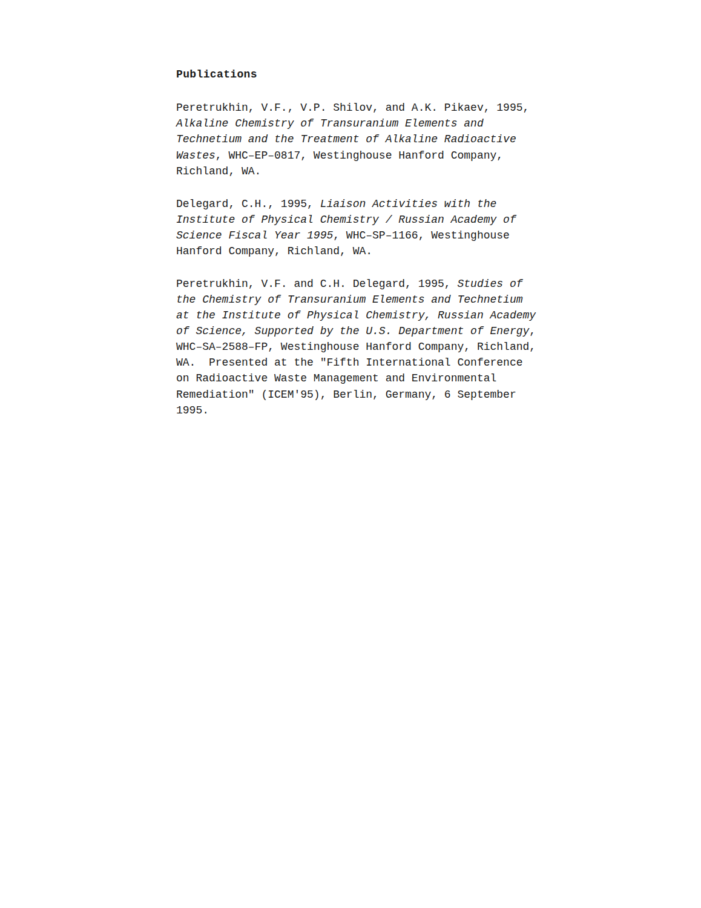Publications
Peretrukhin, V.F., V.P. Shilov, and A.K. Pikaev, 1995, Alkaline Chemistry of Transuranium Elements and Technetium and the Treatment of Alkaline Radioactive Wastes, WHC–EP–0817, Westinghouse Hanford Company, Richland, WA.
Delegard, C.H., 1995, Liaison Activities with the Institute of Physical Chemistry / Russian Academy of Science Fiscal Year 1995, WHC–SP–1166, Westinghouse Hanford Company, Richland, WA.
Peretrukhin, V.F. and C.H. Delegard, 1995, Studies of the Chemistry of Transuranium Elements and Technetium at the Institute of Physical Chemistry, Russian Academy of Science, Supported by the U.S. Department of Energy, WHC–SA–2588–FP, Westinghouse Hanford Company, Richland, WA. Presented at the "Fifth International Conference on Radioactive Waste Management and Environmental Remediation" (ICEM'95), Berlin, Germany, 6 September 1995.